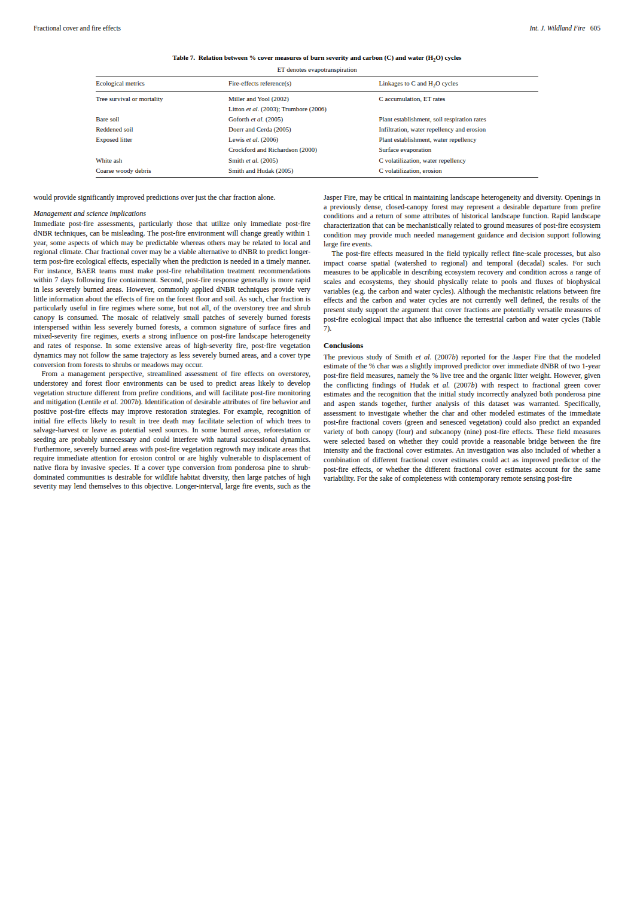Fractional cover and fire effects Int. J. Wildland Fire 605
Table 7. Relation between % cover measures of burn severity and carbon (C) and water (H2O) cycles
ET denotes evapotranspiration
| Ecological metrics | Fire-effects reference(s) | Linkages to C and H 2 O cycles |
| --- | --- | --- |
| Tree survival or mortality | Miller and Yool (2002) | C accumulation, ET rates |
| | Litton et al. (2003); Trumbore (2006) | |
| Bare soil | Goforth et al. (2005) | Plant establishment, soil respiration rates |
| Reddened soil | Doerr and Cerda (2005) | Infiltration, water repellency and erosion |
| Exposed litter | Lewis et al. (2006) | Plant establishment, water repellency |
| | Crockford and Richardson (2000) | Surface evaporation |
| White ash | Smith et al. (2005) | C volatilization, water repellency |
| Coarse woody debris | Smith and Hudak (2005) | C volatilization, erosion |
would provide significantly improved predictions over just the char fraction alone.
Management and science implications
Immediate post-fire assessments, particularly those that utilize only immediate post-fire dNBR techniques, can be misleading. The post-fire environment will change greatly within 1 year, some aspects of which may be predictable whereas others may be related to local and regional climate. Char fractional cover may be a viable alternative to dNBR to predict longer-term post-fire ecological effects, especially when the prediction is needed in a timely manner. For instance, BAER teams must make post-fire rehabilitation treatment recommendations within 7 days following fire containment. Second, post-fire response generally is more rapid in less severely burned areas. However, commonly applied dNBR techniques provide very little information about the effects of fire on the forest floor and soil. As such, char fraction is particularly useful in fire regimes where some, but not all, of the overstorey tree and shrub canopy is consumed. The mosaic of relatively small patches of severely burned forests interspersed within less severely burned forests, a common signature of surface fires and mixed-severity fire regimes, exerts a strong influence on post-fire landscape heterogeneity and rates of response. In some extensive areas of high-severity fire, post-fire vegetation dynamics may not follow the same trajectory as less severely burned areas, and a cover type conversion from forests to shrubs or meadows may occur.
From a management perspective, streamlined assessment of fire effects on overstorey, understorey and forest floor environments can be used to predict areas likely to develop vegetation structure different from prefire conditions, and will facilitate post-fire monitoring and mitigation (Lentile et al. 2007b). Identification of desirable attributes of fire behavior and positive post-fire effects may improve restoration strategies. For example, recognition of initial fire effects likely to result in tree death may facilitate selection of which trees to salvage-harvest or leave as potential seed sources. In some burned areas, reforestation or seeding are probably unnecessary and could interfere with natural successional dynamics. Furthermore, severely burned areas with post-fire vegetation regrowth may indicate areas that require immediate attention for erosion control or are highly vulnerable to displacement of native flora by invasive species. If a cover type conversion from ponderosa pine to shrub-dominated communities is desirable for wildlife habitat diversity, then large patches of high severity may lend themselves to this objective. Longer-interval, large fire events, such as the Jasper Fire, may be critical in maintaining landscape heterogeneity and diversity. Openings in a previously dense, closed-canopy forest may represent a desirable departure from prefire conditions and a return of some attributes of historical landscape function. Rapid landscape characterization that can be mechanistically related to ground measures of post-fire ecosystem condition may provide much needed management guidance and decision support following large fire events.
The post-fire effects measured in the field typically reflect fine-scale processes, but also impact coarse spatial (watershed to regional) and temporal (decadal) scales. For such measures to be applicable in describing ecosystem recovery and condition across a range of scales and ecosystems, they should physically relate to pools and fluxes of biophysical variables (e.g. the carbon and water cycles). Although the mechanistic relations between fire effects and the carbon and water cycles are not currently well defined, the results of the present study support the argument that cover fractions are potentially versatile measures of post-fire ecological impact that also influence the terrestrial carbon and water cycles (Table 7).
Conclusions
The previous study of Smith et al. (2007b) reported for the Jasper Fire that the modeled estimate of the % char was a slightly improved predictor over immediate dNBR of two 1-year post-fire field measures, namely the % live tree and the organic litter weight. However, given the conflicting findings of Hudak et al. (2007b) with respect to fractional green cover estimates and the recognition that the initial study incorrectly analyzed both ponderosa pine and aspen stands together, further analysis of this dataset was warranted. Specifically, assessment to investigate whether the char and other modeled estimates of the immediate post-fire fractional covers (green and senesced vegetation) could also predict an expanded variety of both canopy (four) and subcanopy (nine) post-fire effects. These field measures were selected based on whether they could provide a reasonable bridge between the fire intensity and the fractional cover estimates. An investigation was also included of whether a combination of different fractional cover estimates could act as improved predictor of the post-fire effects, or whether the different fractional cover estimates account for the same variability. For the sake of completeness with contemporary remote sensing post-fire